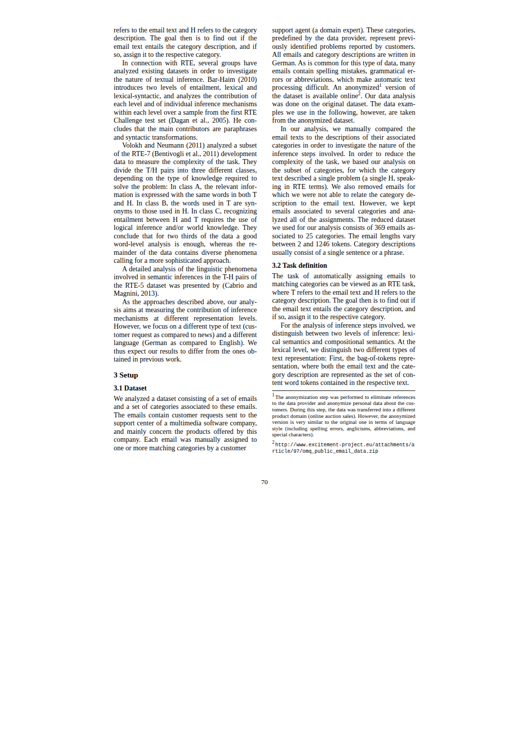refers to the email text and H refers to the category description. The goal then is to find out if the email text entails the category description, and if so, assign it to the respective category.
In connection with RTE, several groups have analyzed existing datasets in order to investigate the nature of textual inference. Bar-Haim (2010) introduces two levels of entailment, lexical and lexical-syntactic, and analyzes the contribution of each level and of individual inference mechanisms within each level over a sample from the first RTE Challenge test set (Dagan et al., 2005). He concludes that the main contributors are paraphrases and syntactic transformations.
Volokh and Neumann (2011) analyzed a subset of the RTE-7 (Bentivogli et al., 2011) development data to measure the complexity of the task. They divide the T/H pairs into three different classes, depending on the type of knowledge required to solve the problem: In class A, the relevant information is expressed with the same words in both T and H. In class B, the words used in T are synonyms to those used in H. In class C, recognizing entailment between H and T requires the use of logical inference and/or world knowledge. They conclude that for two thirds of the data a good word-level analysis is enough, whereas the remainder of the data contains diverse phenomena calling for a more sophisticated approach.
A detailed analysis of the linguistic phenomena involved in semantic inferences in the T-H pairs of the RTE-5 dataset was presented by (Cabrio and Magnini, 2013).
As the approaches described above, our analysis aims at measuring the contribution of inference mechanisms at different representation levels. However, we focus on a different type of text (customer request as compared to news) and a different language (German as compared to English). We thus expect our results to differ from the ones obtained in previous work.
3 Setup
3.1 Dataset
We analyzed a dataset consisting of a set of emails and a set of categories associated to these emails. The emails contain customer requests sent to the support center of a multimedia software company, and mainly concern the products offered by this company. Each email was manually assigned to one or more matching categories by a customer
support agent (a domain expert). These categories, predefined by the data provider, represent previously identified problems reported by customers. All emails and category descriptions are written in German. As is common for this type of data, many emails contain spelling mistakes, grammatical errors or abbreviations, which make automatic text processing difficult. An anonymized1 version of the dataset is available online2. Our data analysis was done on the original dataset. The data examples we use in the following, however, are taken from the anonymized dataset.
In our analysis, we manually compared the email texts to the descriptions of their associated categories in order to investigate the nature of the inference steps involved. In order to reduce the complexity of the task, we based our analysis on the subset of categories, for which the category text described a single problem (a single H, speaking in RTE terms). We also removed emails for which we were not able to relate the category description to the email text. However, we kept emails associated to several categories and analyzed all of the assignments. The reduced dataset we used for our analysis consists of 369 emails associated to 25 categories. The email lengths vary between 2 and 1246 tokens. Category descriptions usually consist of a single sentence or a phrase.
3.2 Task definition
The task of automatically assigning emails to matching categories can be viewed as an RTE task, where T refers to the email text and H refers to the category description. The goal then is to find out if the email text entails the category description, and if so, assign it to the respective category.
For the analysis of inference steps involved, we distinguish between two levels of inference: lexical semantics and compositional semantics. At the lexical level, we distinguish two different types of text representation: First, the bag-of-tokens representation, where both the email text and the category description are represented as the set of content word tokens contained in the respective text.
1 The anonymization step was performed to eliminate references to the data provider and anonymize personal data about the customers. During this step, the data was transferred into a different product domain (online auction sales). However, the anonymized version is very similar to the original one in terms of language style (including spelling errors, anglicisms, abbreviations, and special characters).
2 http://www.excitement-project.eu/attachments/article/97/omq_public_email_data.zip
70